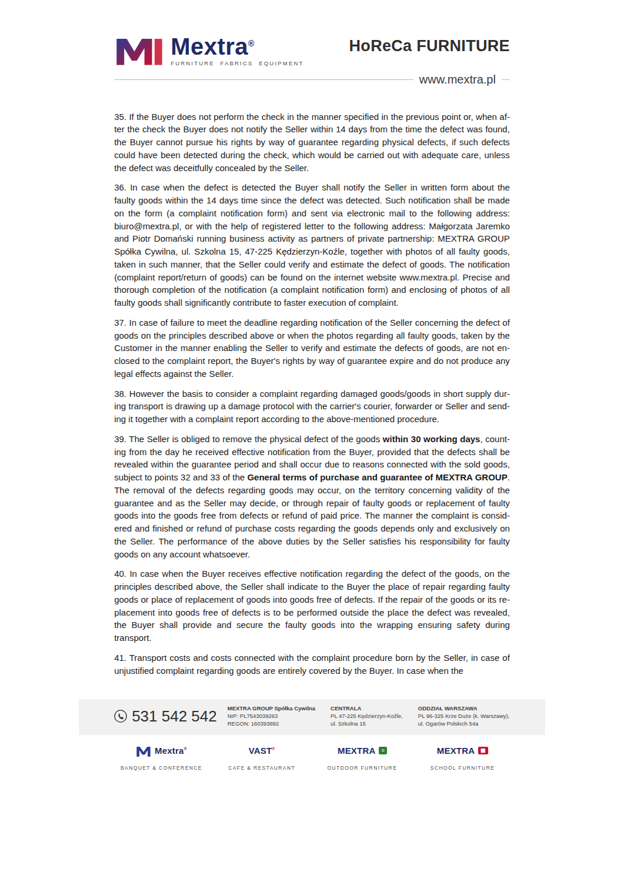Mextra®
Furniture Fabrics Equipment
HoReCa FURNITURE
www.mextra.pl
35. If the Buyer does not perform the check in the manner specified in the previous point or, when after the check the Buyer does not notify the Seller within 14 days from the time the defect was found, the Buyer cannot pursue his rights by way of guarantee regarding physical defects, if such defects could have been detected during the check, which would be carried out with adequate care, unless the defect was deceitfully concealed by the Seller.
36. In case when the defect is detected the Buyer shall notify the Seller in written form about the faulty goods within the 14 days time since the defect was detected. Such notification shall be made on the form (a complaint notification form) and sent via electronic mail to the following address: biuro@mextra.pl, or with the help of registered letter to the following address: Małgorzata Jaremko and Piotr Domański running business activity as partners of private partnership: MEXTRA GROUP Spółka Cywilna, ul. Szkolna 15, 47-225 Kędzierzyn-Koźle, together with photos of all faulty goods, taken in such manner, that the Seller could verify and estimate the defect of goods. The notification (complaint report/return of goods) can be found on the internet website www.mextra.pl. Precise and thorough completion of the notification (a complaint notification form) and enclosing of photos of all faulty goods shall significantly contribute to faster execution of complaint.
37. In case of failure to meet the deadline regarding notification of the Seller concerning the defect of goods on the principles described above or when the photos regarding all faulty goods, taken by the Customer in the manner enabling the Seller to verify and estimate the defects of goods, are not enclosed to the complaint report, the Buyer's rights by way of guarantee expire and do not produce any legal effects against the Seller.
38. However the basis to consider a complaint regarding damaged goods/goods in short supply during transport is drawing up a damage protocol with the carrier's courier, forwarder or Seller and sending it together with a complaint report according to the above-mentioned procedure.
39. The Seller is obliged to remove the physical defect of the goods within 30 working days, counting from the day he received effective notification from the Buyer, provided that the defects shall be revealed within the guarantee period and shall occur due to reasons connected with the sold goods, subject to points 32 and 33 of the General terms of purchase and guarantee of MEXTRA GROUP. The removal of the defects regarding goods may occur, on the territory concerning validity of the guarantee and as the Seller may decide, or through repair of faulty goods or replacement of faulty goods into the goods free from defects or refund of paid price. The manner the complaint is considered and finished or refund of purchase costs regarding the goods depends only and exclusively on the Seller. The performance of the above duties by the Seller satisfies his responsibility for faulty goods on any account whatsoever.
40. In case when the Buyer receives effective notification regarding the defect of the goods, on the principles described above, the Seller shall indicate to the Buyer the place of repair regarding faulty goods or place of replacement of goods into goods free of defects. If the repair of the goods or its replacement into goods free of defects is to be performed outside the place the defect was revealed, the Buyer shall provide and secure the faulty goods into the wrapping ensuring safety during transport.
41. Transport costs and costs connected with the complaint procedure born by the Seller, in case of unjustified complaint regarding goods are entirely covered by the Buyer. In case when the
531 542 542
MEXTRA GROUP Spółka Cywilna
NIP: PL7543039263
REGON: 160393892
CENTRALA
PL 47-225 Kędzierzyn-Koźle,
ul. Szkolna 15
ODDZIAŁ WARSZAWA
PL 96-325 Krze Duże (k. Warszawy),
ul. Ogarów Polskich 54a
Mextra®
Banquet & Conference
VAST®
Cafe & Restaurant
MEXTRA ≡
Outdoor Furniture
MEXTRA ▦
School Furniture